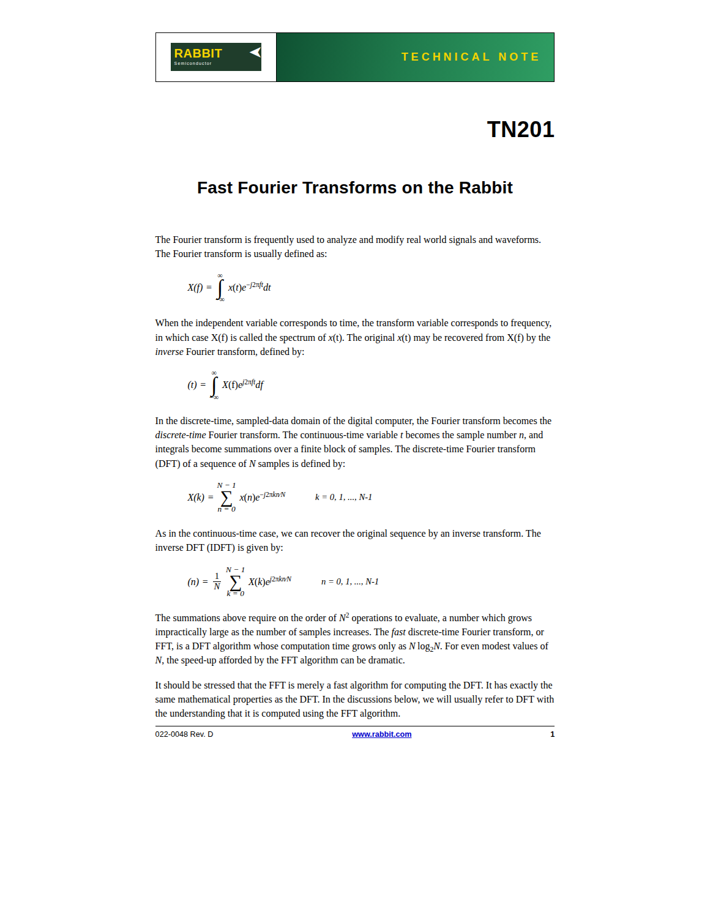➤ RABBIT Semiconductor
TECHNICAL NOTE
TN201
Fast Fourier Transforms on the Rabbit
The Fourier transform is frequently used to analyze and modify real world signals and waveforms. The Fourier transform is usually defined as:
X(f) = ∞ ∫ −∞ x(t)e−j2πftdt
When the independent variable corresponds to time, the transform variable corresponds to frequency, in which case X(f) is called the spectrum of x(t). The original x(t) may be recovered from X(f) by the inverse Fourier transform, defined by:
(t) = ∞ ∫ −∞ X(f)ej2πftdf
In the discrete-time, sampled-data domain of the digital computer, the Fourier transform becomes the discrete-time Fourier transform. The continuous-time variable t becomes the sample number n, and integrals become summations over a finite block of samples. The discrete-time Fourier transform (DFT) of a sequence of N samples is defined by:
X(k) = N − 1 ∑ n = 0 x(n)e−j2πkn∕N k = 0, 1, ..., N-1
As in the continuous-time case, we can recover the original sequence by an inverse transform. The inverse DFT (IDFT) is given by:
(n) = 1 N N − 1 ∑ k = 0 X(k)ej2πkn∕N n = 0, 1, ..., N-1
The summations above require on the order of N2 operations to evaluate, a number which grows impractically large as the number of samples increases. The fast discrete-time Fourier transform, or FFT, is a DFT algorithm whose computation time grows only as N log2N. For even modest values of N, the speed-up afforded by the FFT algorithm can be dramatic.
It should be stressed that the FFT is merely a fast algorithm for computing the DFT. It has exactly the same mathematical properties as the DFT. In the discussions below, we will usually refer to DFT with the understanding that it is computed using the FFT algorithm.
022-0048 Rev. D www.rabbit.com 1